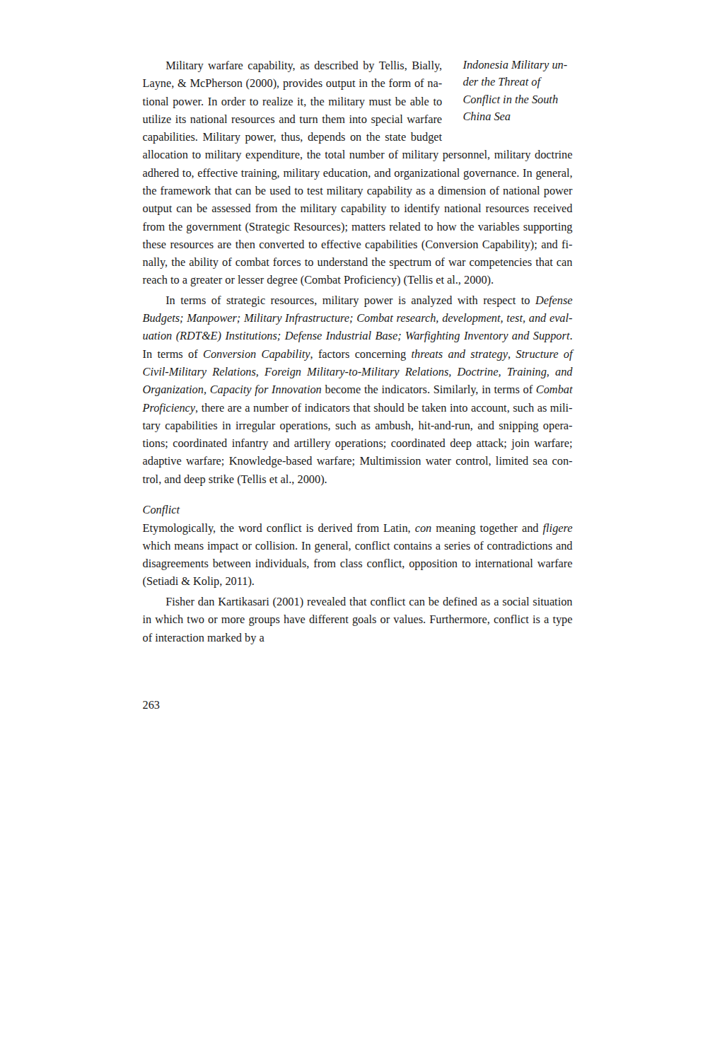Indonesia Military under the Threat of Conflict in the South China Sea Military warfare capability, as described by Tellis, Bially, Layne, & McPherson (2000), provides output in the form of national power. In order to realize it, the military must be able to utilize its national resources and turn them into special warfare capabilities. Military power, thus, depends on the state budget allocation to military expenditure, the total number of military personnel, military doctrine adhered to, effective training, military education, and organizational governance. In general, the framework that can be used to test military capability as a dimension of national power output can be assessed from the military capability to identify national resources received from the government (Strategic Resources); matters related to how the variables supporting these resources are then converted to effective capabilities (Conversion Capability); and finally, the ability of combat forces to understand the spectrum of war competencies that can reach to a greater or lesser degree (Combat Proficiency) (Tellis et al., 2000).
In terms of strategic resources, military power is analyzed with respect to Defense Budgets; Manpower; Military Infrastructure; Combat research, development, test, and evaluation (RDT&E) Institutions; Defense Industrial Base; Warfighting Inventory and Support. In terms of Conversion Capability, factors concerning threats and strategy, Structure of Civil-Military Relations, Foreign Military-to-Military Relations, Doctrine, Training, and Organization, Capacity for Innovation become the indicators. Similarly, in terms of Combat Proficiency, there are a number of indicators that should be taken into account, such as military capabilities in irregular operations, such as ambush, hit-and-run, and snipping operations; coordinated infantry and artillery operations; coordinated deep attack; join warfare; adaptive warfare; Knowledge-based warfare; Multimission water control, limited sea control, and deep strike (Tellis et al., 2000).
Conflict
Etymologically, the word conflict is derived from Latin, con meaning together and fligere which means impact or collision. In general, conflict contains a series of contradictions and disagreements between individuals, from class conflict, opposition to international warfare (Setiadi & Kolip, 2011).
Fisher dan Kartikasari (2001) revealed that conflict can be defined as a social situation in which two or more groups have different goals or values. Furthermore, conflict is a type of interaction marked by a
263